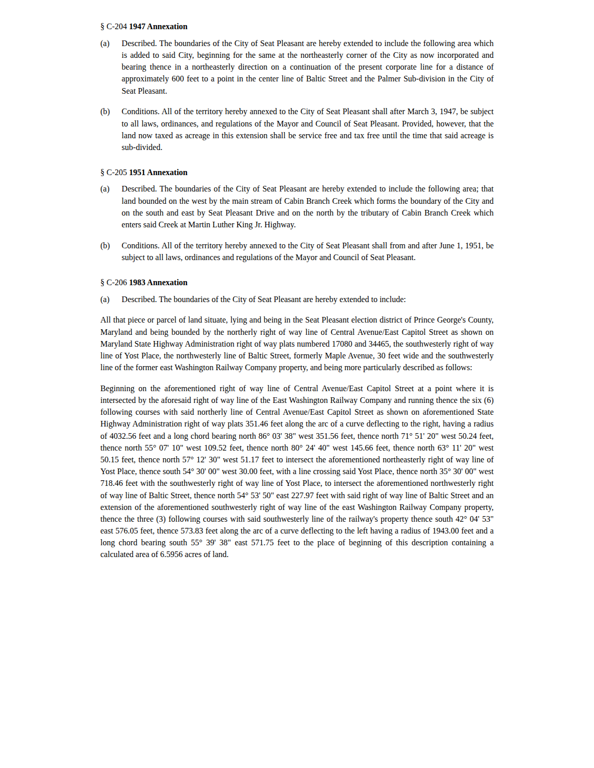§ C-204 1947 Annexation
(a) Described. The boundaries of the City of Seat Pleasant are hereby extended to include the following area which is added to said City, beginning for the same at the northeasterly corner of the City as now incorporated and bearing thence in a northeasterly direction on a continuation of the present corporate line for a distance of approximately 600 feet to a point in the center line of Baltic Street and the Palmer Sub-division in the City of Seat Pleasant.
(b) Conditions. All of the territory hereby annexed to the City of Seat Pleasant shall after March 3, 1947, be subject to all laws, ordinances, and regulations of the Mayor and Council of Seat Pleasant. Provided, however, that the land now taxed as acreage in this extension shall be service free and tax free until the time that said acreage is sub-divided.
§ C-205 1951 Annexation
(a) Described. The boundaries of the City of Seat Pleasant are hereby extended to include the following area; that land bounded on the west by the main stream of Cabin Branch Creek which forms the boundary of the City and on the south and east by Seat Pleasant Drive and on the north by the tributary of Cabin Branch Creek which enters said Creek at Martin Luther King Jr. Highway.
(b) Conditions. All of the territory hereby annexed to the City of Seat Pleasant shall from and after June 1, 1951, be subject to all laws, ordinances and regulations of the Mayor and Council of Seat Pleasant.
§ C-206 1983 Annexation
(a) Described. The boundaries of the City of Seat Pleasant are hereby extended to include:
All that piece or parcel of land situate, lying and being in the Seat Pleasant election district of Prince George's County, Maryland and being bounded by the northerly right of way line of Central Avenue/East Capitol Street as shown on Maryland State Highway Administration right of way plats numbered 17080 and 34465, the southwesterly right of way line of Yost Place, the northwesterly line of Baltic Street, formerly Maple Avenue, 30 feet wide and the southwesterly line of the former east Washington Railway Company property, and being more particularly described as follows:
Beginning on the aforementioned right of way line of Central Avenue/East Capitol Street at a point where it is intersected by the aforesaid right of way line of the East Washington Railway Company and running thence the six (6) following courses with said northerly line of Central Avenue/East Capitol Street as shown on aforementioned State Highway Administration right of way plats 351.46 feet along the arc of a curve deflecting to the right, having a radius of 4032.56 feet and a long chord bearing north 86° 03' 38" west 351.56 feet, thence north 71° 51' 20" west 50.24 feet, thence north 55° 07' 10" west 109.52 feet, thence north 80° 24' 40" west 145.66 feet, thence north 63° 11' 20" west 50.15 feet, thence north 57° 12' 30" west 51.17 feet to intersect the aforementioned northeasterly right of way line of Yost Place, thence south 54° 30' 00" west 30.00 feet, with a line crossing said Yost Place, thence north 35° 30' 00" west 718.46 feet with the southwesterly right of way line of Yost Place, to intersect the aforementioned northwesterly right of way line of Baltic Street, thence north 54° 53' 50" east 227.97 feet with said right of way line of Baltic Street and an extension of the aforementioned southwesterly right of way line of the east Washington Railway Company property, thence the three (3) following courses with said southwesterly line of the railway's property thence south 42° 04' 53" east 576.05 feet, thence 573.83 feet along the arc of a curve deflecting to the left having a radius of 1943.00 feet and a long chord bearing south 55° 39' 38" east 571.75 feet to the place of beginning of this description containing a calculated area of 6.5956 acres of land.